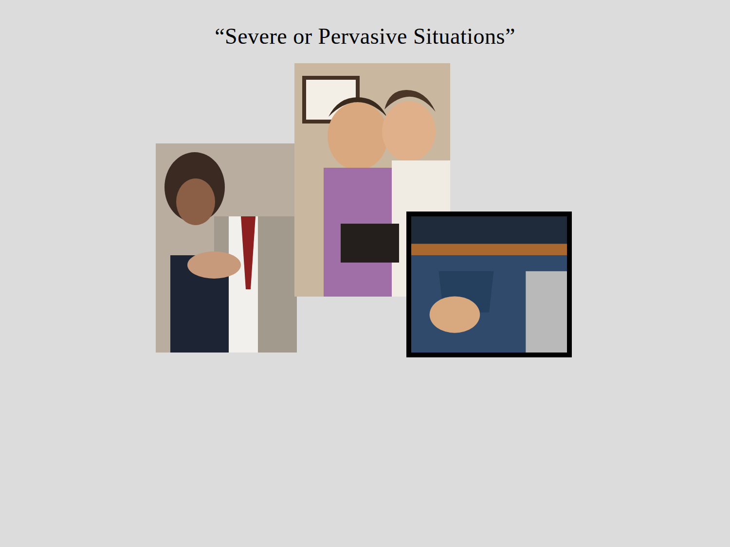“Severe or Pervasive Situations”